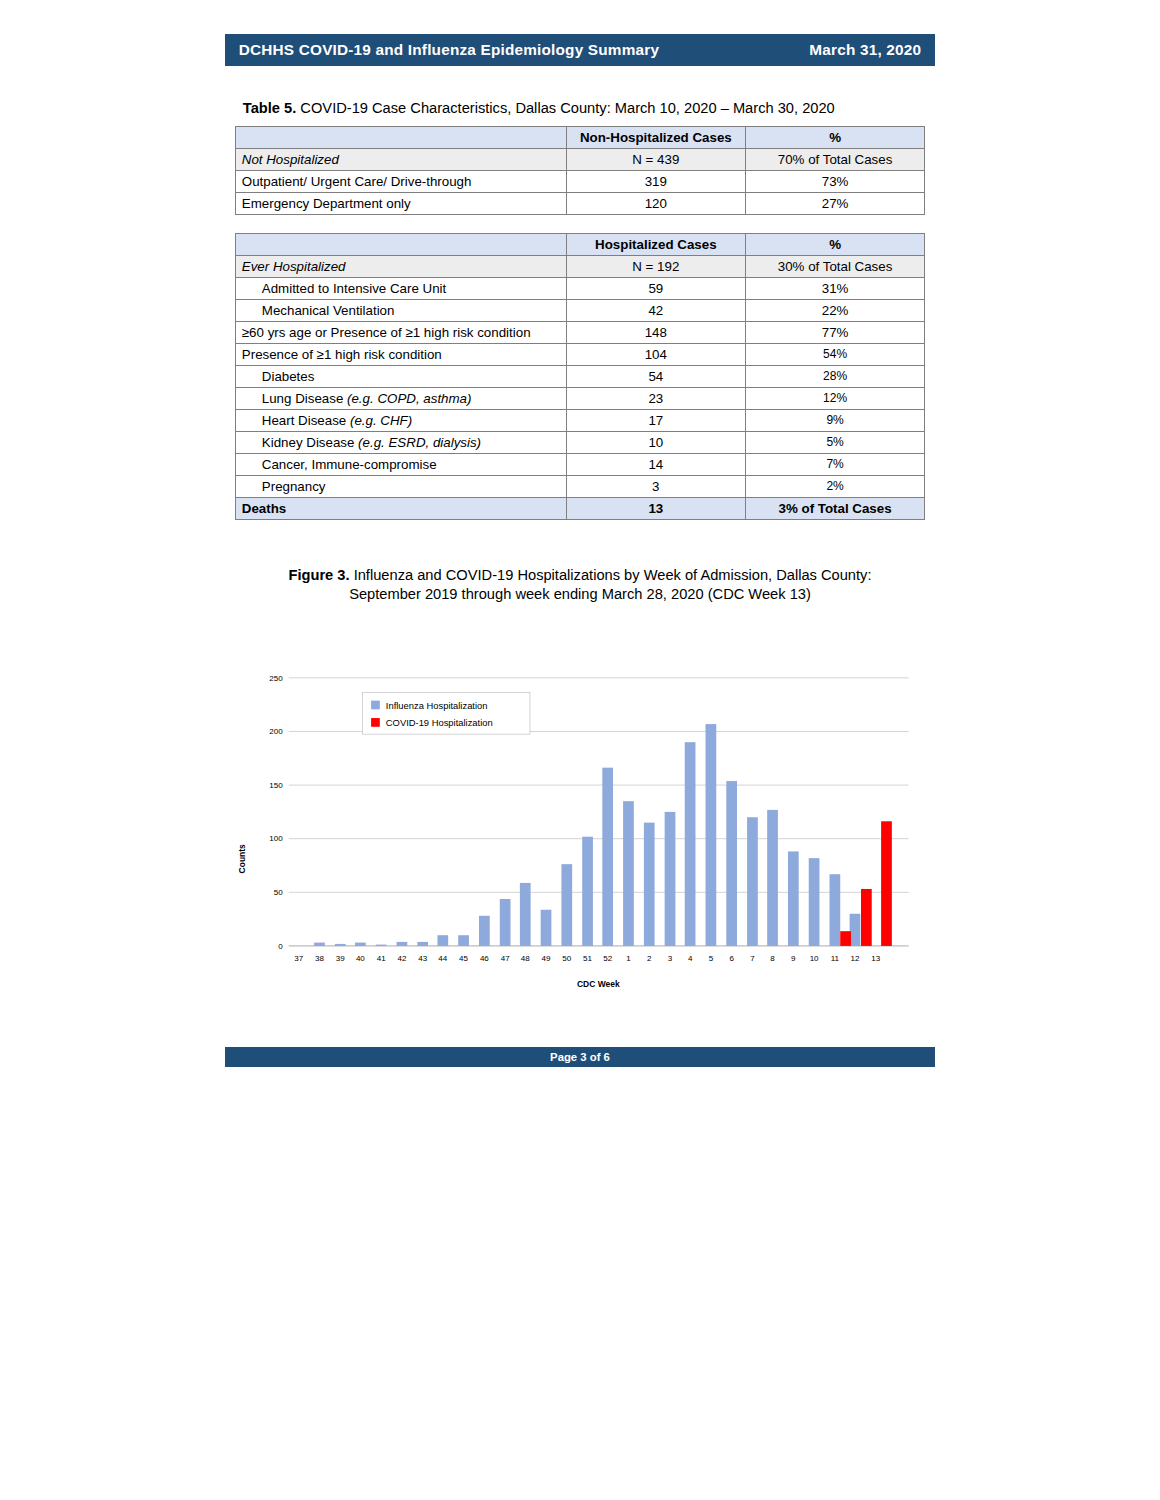DCHHS COVID-19 and Influenza Epidemiology Summary March 31, 2020
Table 5. COVID-19 Case Characteristics, Dallas County: March 10, 2020 – March 30, 2020
| | Non-Hospitalized Cases | % |
| --- | --- | --- |
| Not Hospitalized | N = 439 | 70% of Total Cases |
| Outpatient/ Urgent Care/ Drive-through | 319 | 73% |
| Emergency Department only | 120 | 27% |
| | Hospitalized Cases | % |
| --- | --- | --- |
| Ever Hospitalized | N = 192 | 30% of Total Cases |
| Admitted to Intensive Care Unit | 59 | 31% |
| Mechanical Ventilation | 42 | 22% |
| ≥60 yrs age or Presence of ≥1 high risk condition | 148 | 77% |
| Presence of ≥1 high risk condition | 104 | 54% |
| Diabetes | 54 | 28% |
| Lung Disease (e.g. COPD, asthma) | 23 | 12% |
| Heart Disease (e.g. CHF) | 17 | 9% |
| Kidney Disease (e.g. ESRD, dialysis) | 10 | 5% |
| Cancer, Immune-compromise | 14 | 7% |
| Pregnancy | 3 | 2% |
| Deaths | 13 | 3% of Total Cases |
Figure 3. Influenza and COVID-19 Hospitalizations by Week of Admission, Dallas County:
September 2019 through week ending March 28, 2020 (CDC Week 13)
Counts 250 200 150 100 50 0 37 38 39 40 41 42 43 44 45 46 47 48 49 50 51 52 1 2 3 4 5 6 7 8 9 10 11 12 13 CDC Week Influenza Hospitalization COVID-19 Hospitalization
Page 3 of 6